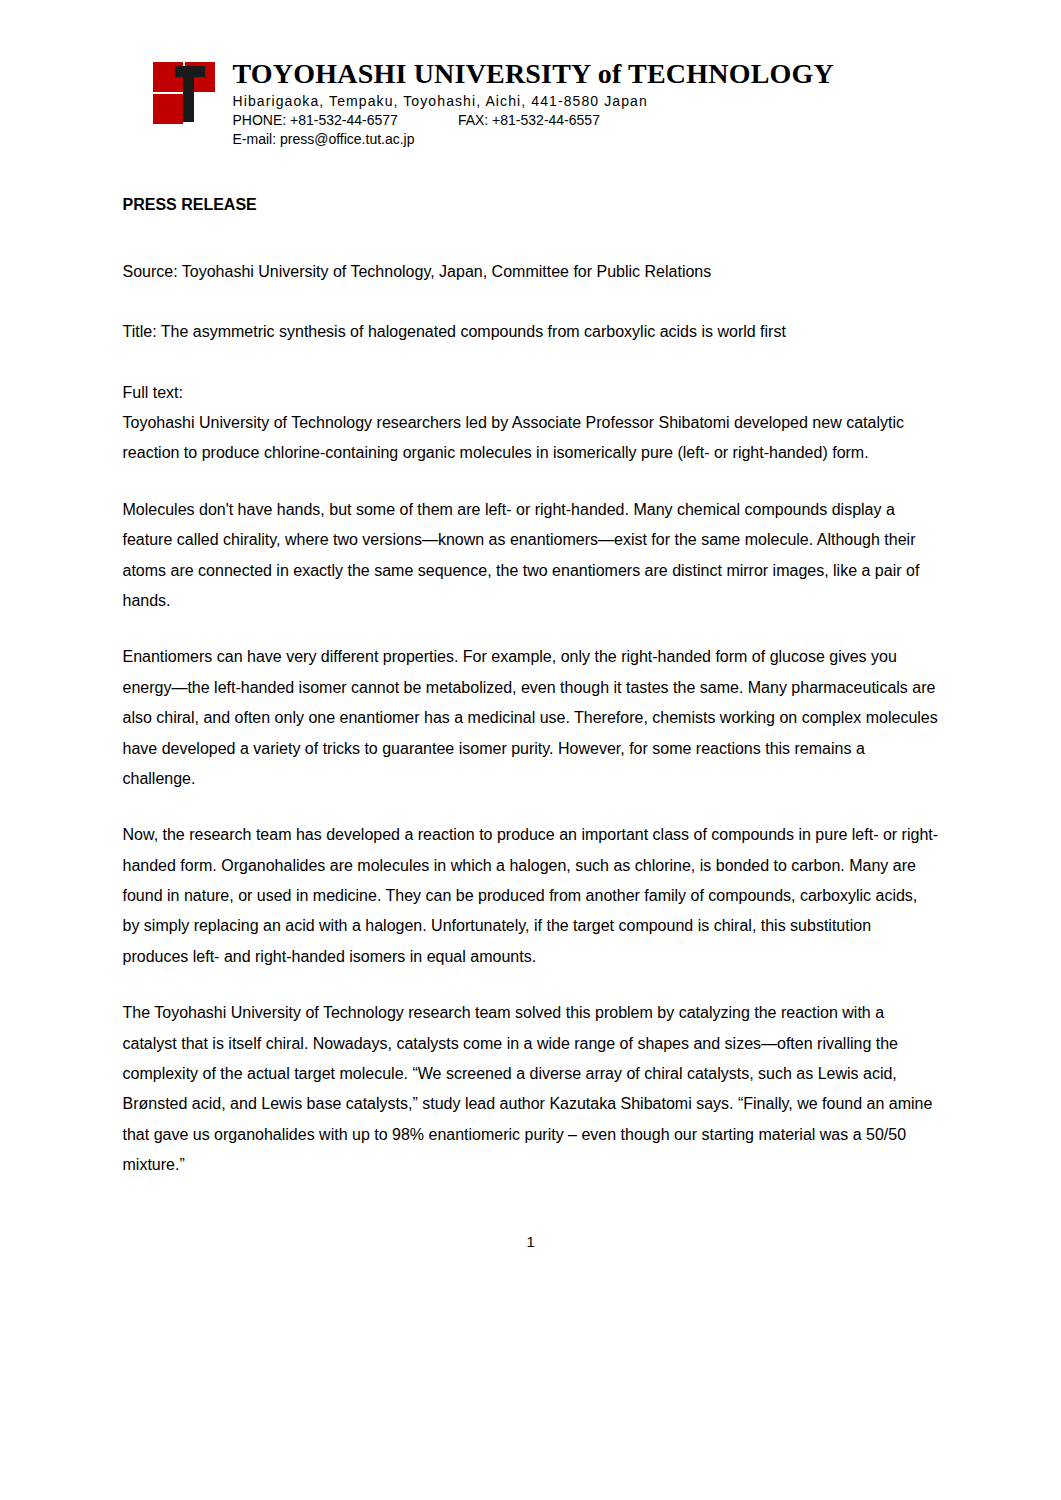TOYOHASHI UNIVERSITY of TECHNOLOGY
Hibarigaoka, Tempaku, Toyohashi, Aichi, 441-8580 Japan
PHONE: +81-532-44-6577 FAX: +81-532-44-6557
E-mail: press@office.tut.ac.jp
PRESS RELEASE
Source: Toyohashi University of Technology, Japan, Committee for Public Relations
Title: The asymmetric synthesis of halogenated compounds from carboxylic acids is world first
Full text:
Toyohashi University of Technology researchers led by Associate Professor Shibatomi developed new catalytic reaction to produce chlorine-containing organic molecules in isomerically pure (left- or right-handed) form.
Molecules don't have hands, but some of them are left- or right-handed. Many chemical compounds display a feature called chirality, where two versions—known as enantiomers—exist for the same molecule. Although their atoms are connected in exactly the same sequence, the two enantiomers are distinct mirror images, like a pair of hands.
Enantiomers can have very different properties. For example, only the right-handed form of glucose gives you energy—the left-handed isomer cannot be metabolized, even though it tastes the same. Many pharmaceuticals are also chiral, and often only one enantiomer has a medicinal use. Therefore, chemists working on complex molecules have developed a variety of tricks to guarantee isomer purity. However, for some reactions this remains a challenge.
Now, the research team has developed a reaction to produce an important class of compounds in pure left- or right-handed form. Organohalides are molecules in which a halogen, such as chlorine, is bonded to carbon. Many are found in nature, or used in medicine. They can be produced from another family of compounds, carboxylic acids, by simply replacing an acid with a halogen. Unfortunately, if the target compound is chiral, this substitution produces left- and right-handed isomers in equal amounts.
The Toyohashi University of Technology research team solved this problem by catalyzing the reaction with a catalyst that is itself chiral. Nowadays, catalysts come in a wide range of shapes and sizes—often rivalling the complexity of the actual target molecule. “We screened a diverse array of chiral catalysts, such as Lewis acid, Brønsted acid, and Lewis base catalysts,” study lead author Kazutaka Shibatomi says. “Finally, we found an amine that gave us organohalides with up to 98% enantiomeric purity – even though our starting material was a 50/50 mixture.”
1